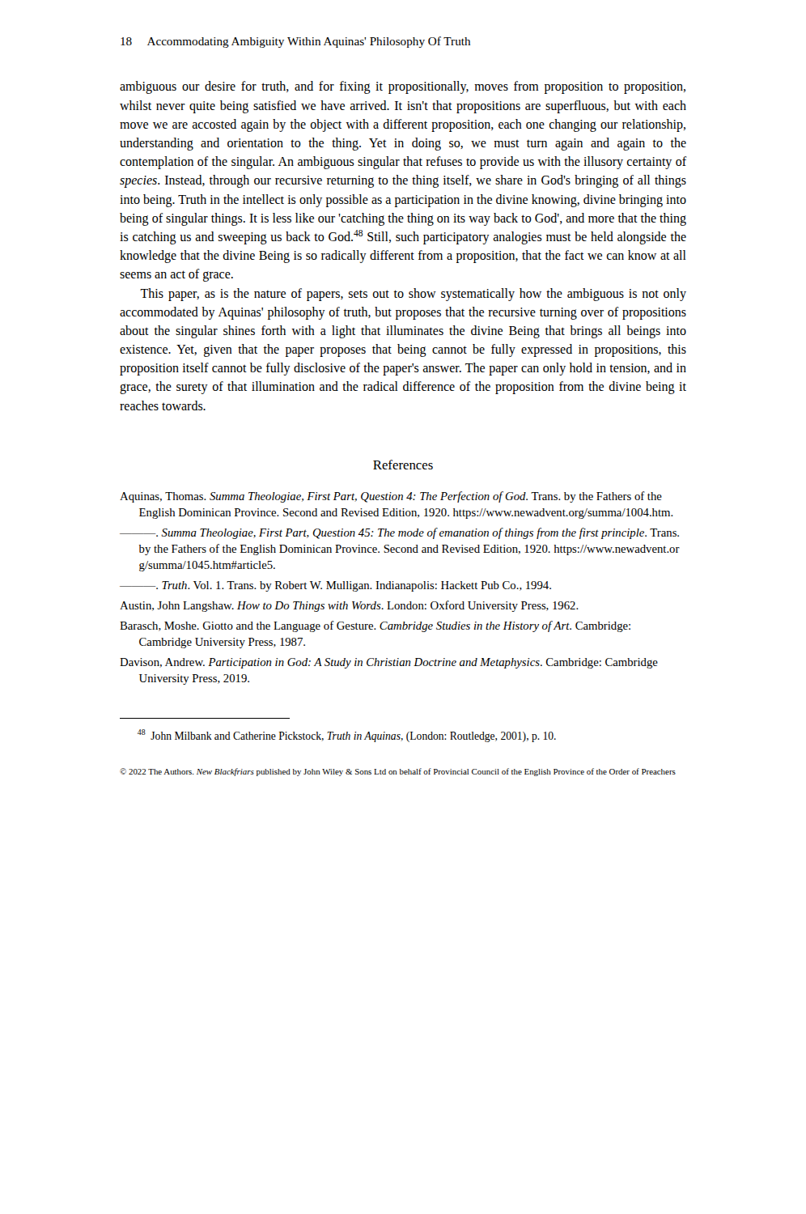18 Accommodating Ambiguity Within Aquinas' Philosophy Of Truth
ambiguous our desire for truth, and for fixing it propositionally, moves from proposition to proposition, whilst never quite being satisfied we have arrived. It isn't that propositions are superfluous, but with each move we are accosted again by the object with a different proposition, each one changing our relationship, understanding and orientation to the thing. Yet in doing so, we must turn again and again to the contemplation of the singular. An ambiguous singular that refuses to provide us with the illusory certainty of species. Instead, through our recursive returning to the thing itself, we share in God's bringing of all things into being. Truth in the intellect is only possible as a participation in the divine knowing, divine bringing into being of singular things. It is less like our 'catching the thing on its way back to God', and more that the thing is catching us and sweeping us back to God.48 Still, such participatory analogies must be held alongside the knowledge that the divine Being is so radically different from a proposition, that the fact we can know at all seems an act of grace.
This paper, as is the nature of papers, sets out to show systematically how the ambiguous is not only accommodated by Aquinas' philosophy of truth, but proposes that the recursive turning over of propositions about the singular shines forth with a light that illuminates the divine Being that brings all beings into existence. Yet, given that the paper proposes that being cannot be fully expressed in propositions, this proposition itself cannot be fully disclosive of the paper's answer. The paper can only hold in tension, and in grace, the surety of that illumination and the radical difference of the proposition from the divine being it reaches towards.
References
Aquinas, Thomas. Summa Theologiae, First Part, Question 4: The Perfection of God. Trans. by the Fathers of the English Dominican Province. Second and Revised Edition, 1920. https://www.newadvent.org/summa/1004.htm.
———. Summa Theologiae, First Part, Question 45: The mode of emanation of things from the first principle. Trans. by the Fathers of the English Dominican Province. Second and Revised Edition, 1920. https://www.newadvent.org/summa/1045.htm#article5.
———. Truth. Vol. 1. Trans. by Robert W. Mulligan. Indianapolis: Hackett Pub Co., 1994.
Austin, John Langshaw. How to Do Things with Words. London: Oxford University Press, 1962.
Barasch, Moshe. Giotto and the Language of Gesture. Cambridge Studies in the History of Art. Cambridge: Cambridge University Press, 1987.
Davison, Andrew. Participation in God: A Study in Christian Doctrine and Metaphysics. Cambridge: Cambridge University Press, 2019.
48 John Milbank and Catherine Pickstock, Truth in Aquinas, (London: Routledge, 2001), p. 10.
© 2022 The Authors. New Blackfriars published by John Wiley & Sons Ltd on behalf of Provincial Council of the English Province of the Order of Preachers